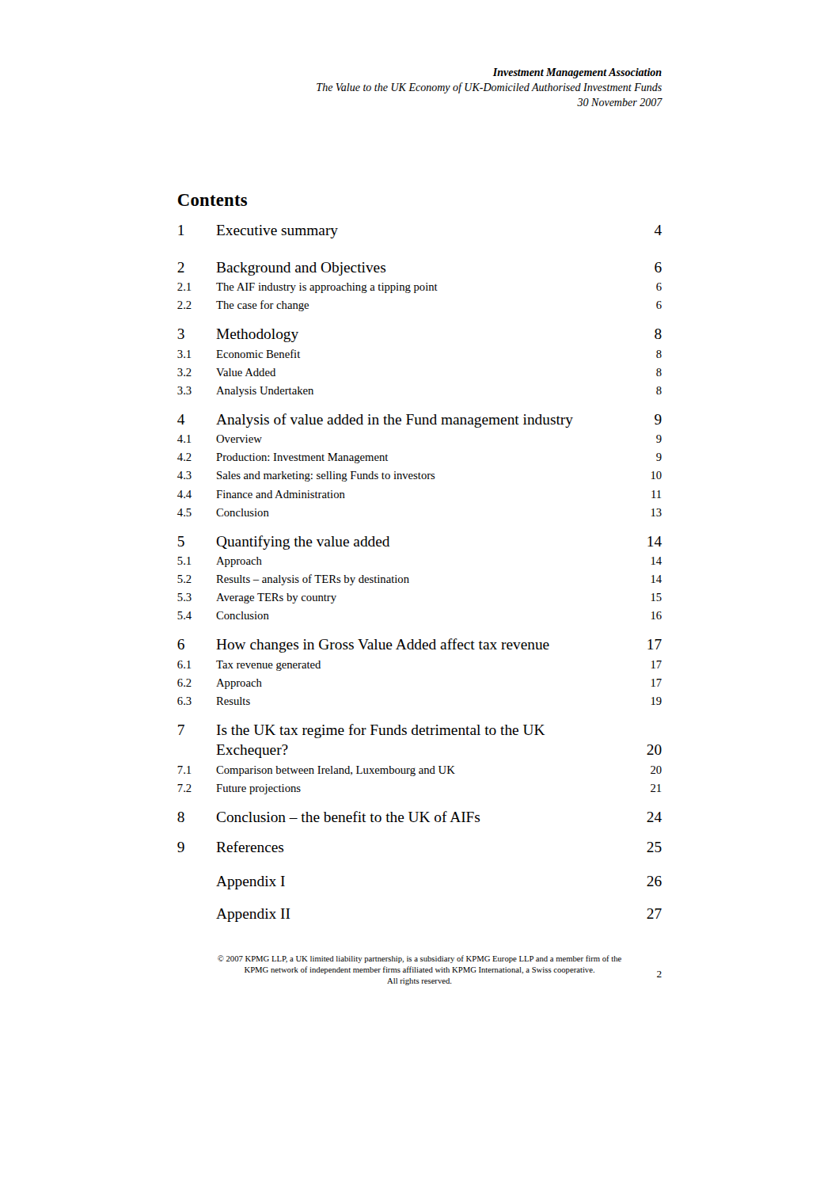Investment Management Association
The Value to the UK Economy of UK-Domiciled Authorised Investment Funds
30 November 2007
Contents
| 1 | Executive summary | 4 |
| 2 | Background and Objectives | 6 |
| 2.1 | The AIF industry is approaching a tipping point | 6 |
| 2.2 | The case for change | 6 |
| 3 | Methodology | 8 |
| 3.1 | Economic Benefit | 8 |
| 3.2 | Value Added | 8 |
| 3.3 | Analysis Undertaken | 8 |
| 4 | Analysis of value added in the Fund management industry | 9 |
| 4.1 | Overview | 9 |
| 4.2 | Production: Investment Management | 9 |
| 4.3 | Sales and marketing: selling Funds to investors | 10 |
| 4.4 | Finance and Administration | 11 |
| 4.5 | Conclusion | 13 |
| 5 | Quantifying the value added | 14 |
| 5.1 | Approach | 14 |
| 5.2 | Results – analysis of TERs by destination | 14 |
| 5.3 | Average TERs by country | 15 |
| 5.4 | Conclusion | 16 |
| 6 | How changes in Gross Value Added affect tax revenue | 17 |
| 6.1 | Tax revenue generated | 17 |
| 6.2 | Approach | 17 |
| 6.3 | Results | 19 |
| 7 | Is the UK tax regime for Funds detrimental to the UK Exchequer? | 20 |
| 7.1 | Comparison between Ireland, Luxembourg and UK | 20 |
| 7.2 | Future projections | 21 |
| 8 | Conclusion – the benefit to the UK of AIFs | 24 |
| 9 | References | 25 |
| | Appendix I | 26 |
| | Appendix II | 27 |
© 2007 KPMG LLP, a UK limited liability partnership, is a subsidiary of KPMG Europe LLP and a member firm of the
KPMG network of independent member firms affiliated with KPMG International, a Swiss cooperative.
All rights reserved.
2